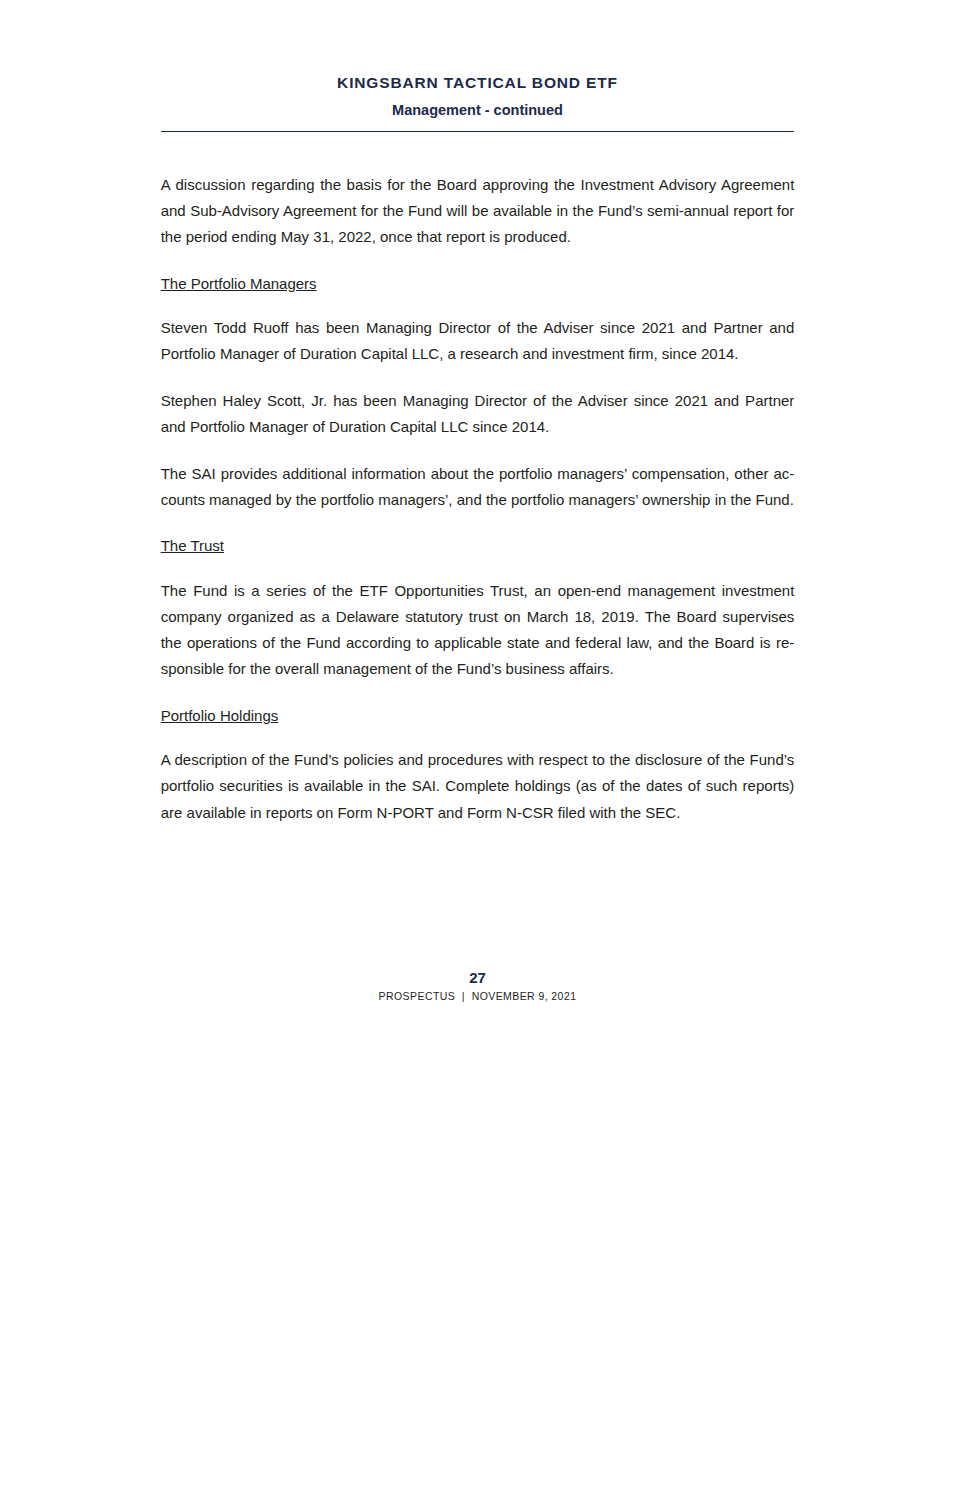Kingsbarn Tactical Bond ETF
Management - continued
A discussion regarding the basis for the Board approving the Investment Advisory Agreement and Sub-Advisory Agreement for the Fund will be available in the Fund’s semi-annual report for the period ending May 31, 2022, once that report is produced.
The Portfolio Managers
Steven Todd Ruoff has been Managing Director of the Adviser since 2021 and Partner and Portfolio Manager of Duration Capital LLC, a research and investment firm, since 2014.
Stephen Haley Scott, Jr. has been Managing Director of the Adviser since 2021 and Partner and Portfolio Manager of Duration Capital LLC since 2014.
The SAI provides additional information about the portfolio managers’ compensation, other accounts managed by the portfolio managers’, and the portfolio managers’ ownership in the Fund.
The Trust
The Fund is a series of the ETF Opportunities Trust, an open-end management investment company organized as a Delaware statutory trust on March 18, 2019. The Board supervises the operations of the Fund according to applicable state and federal law, and the Board is responsible for the overall management of the Fund’s business affairs.
Portfolio Holdings
A description of the Fund’s policies and procedures with respect to the disclosure of the Fund’s portfolio securities is available in the SAI. Complete holdings (as of the dates of such reports) are available in reports on Form N-PORT and Form N-CSR filed with the SEC.
27
PROSPECTUS | NOVEMBER 9, 2021